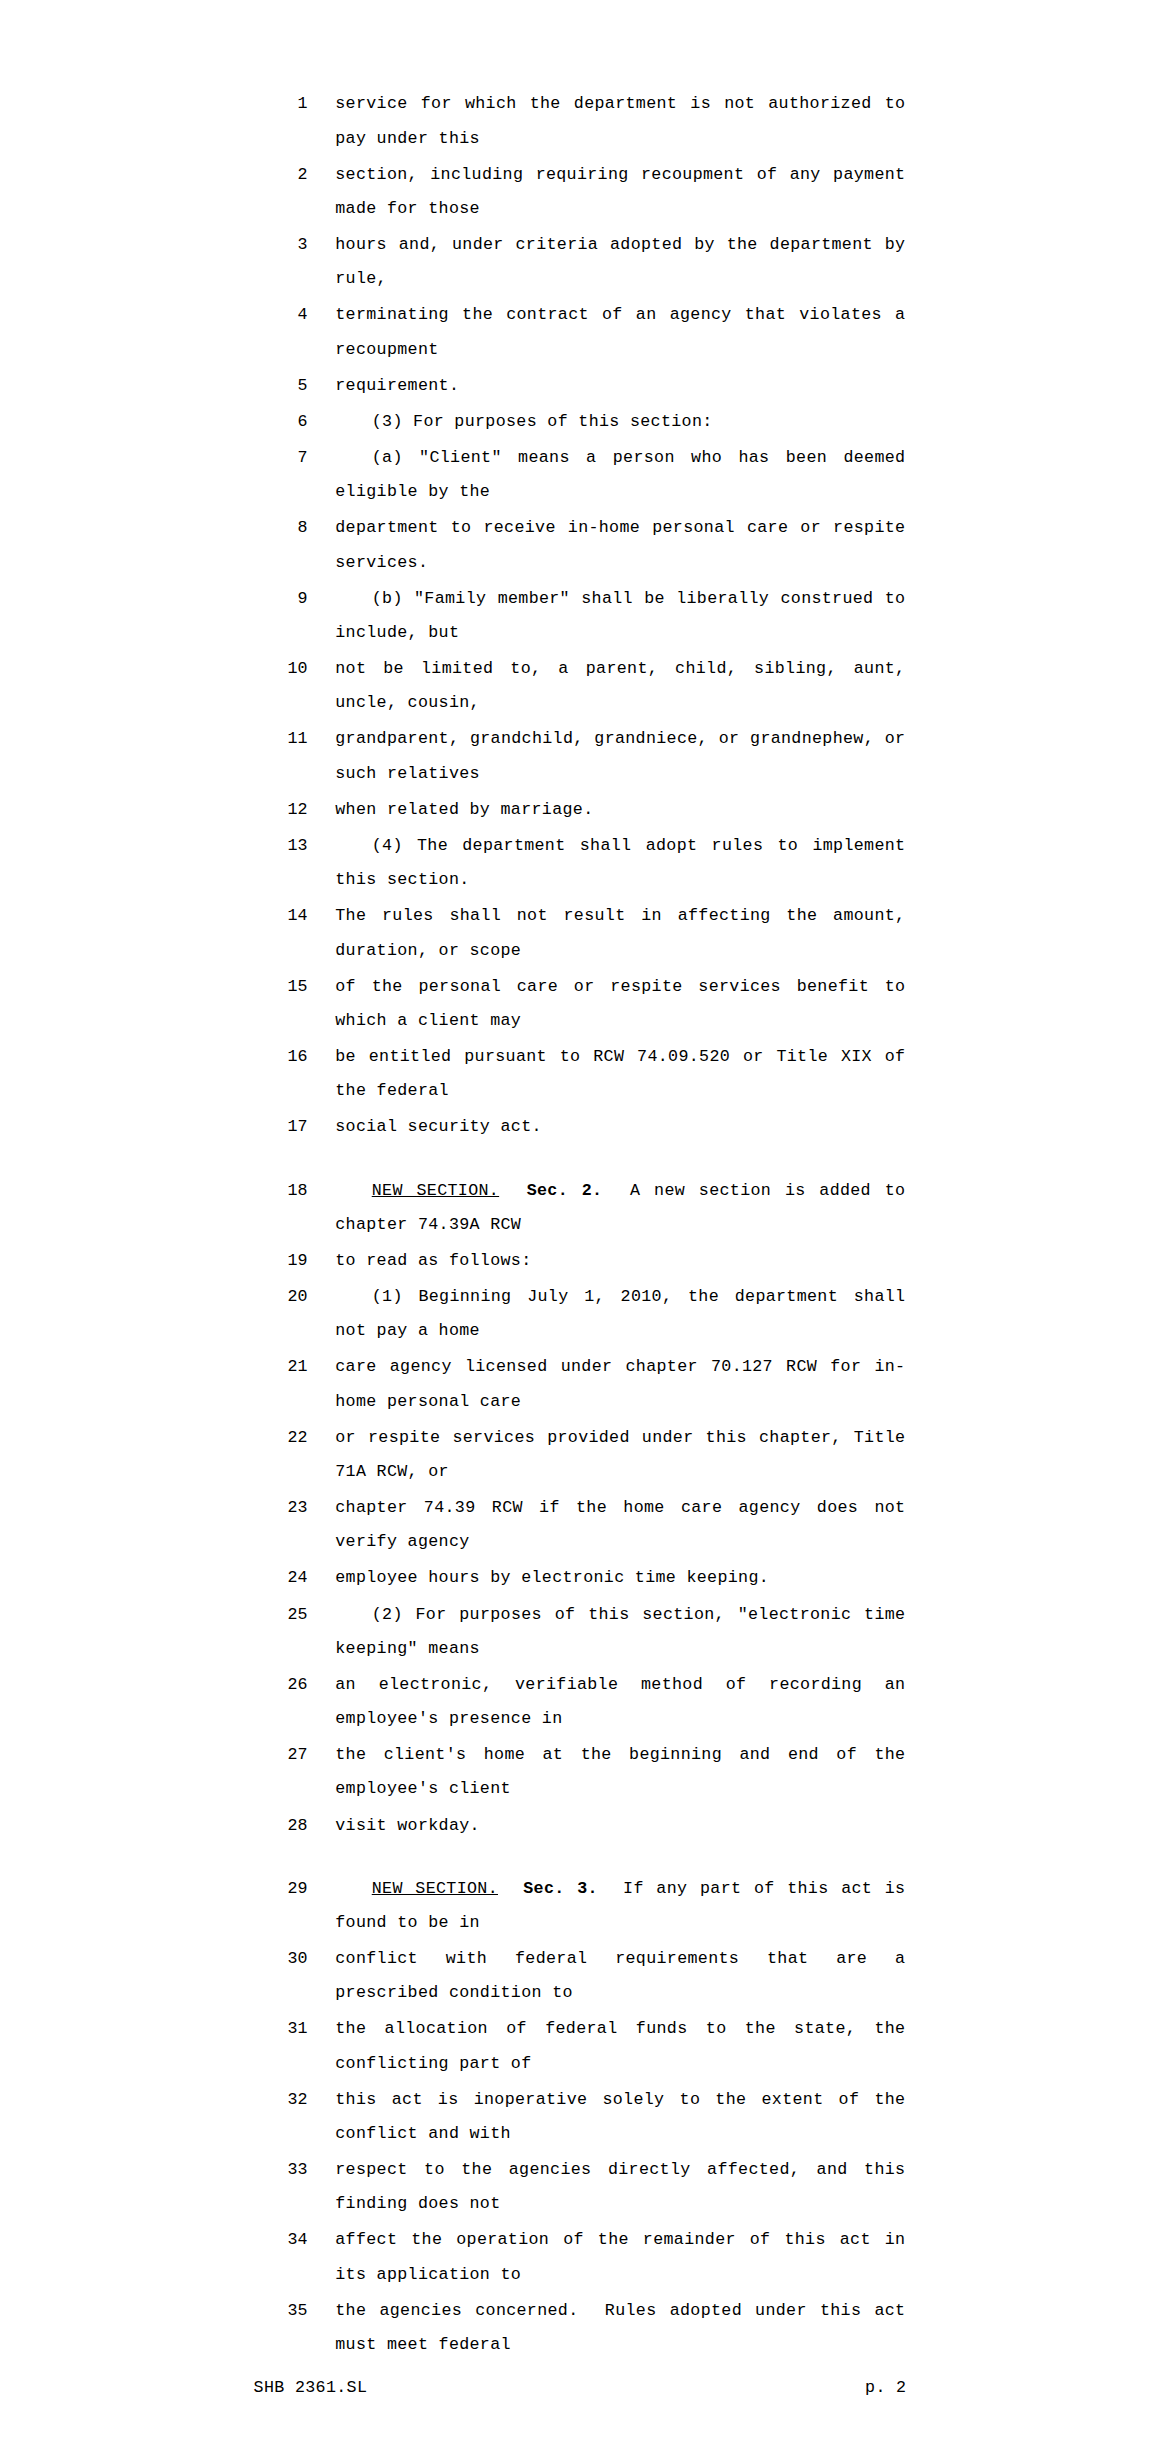| 1 | service for which the department is not authorized to pay under this |
| 2 | section, including requiring recoupment of any payment made for those |
| 3 | hours and, under criteria adopted by the department by rule, |
| 4 | terminating the contract of an agency that violates a recoupment |
| 5 | requirement. |
| 6 | (3) For purposes of this section: |
| 7 | (a) "Client" means a person who has been deemed eligible by the |
| 8 | department to receive in-home personal care or respite services. |
| 9 | (b) "Family member" shall be liberally construed to include, but |
| 10 | not be limited to, a parent, child, sibling, aunt, uncle, cousin, |
| 11 | grandparent, grandchild, grandniece, or grandnephew, or such relatives |
| 12 | when related by marriage. |
| 13 | (4) The department shall adopt rules to implement this section. |
| 14 | The rules shall not result in affecting the amount, duration, or scope |
| 15 | of the personal care or respite services benefit to which a client may |
| 16 | be entitled pursuant to RCW 74.09.520 or Title XIX of the federal |
| 17 | social security act. |
| 18 | NEW SECTION. Sec. 2. A new section is added to chapter 74.39A RCW |
| 19 | to read as follows: |
| 20 | (1) Beginning July 1, 2010, the department shall not pay a home |
| 21 | care agency licensed under chapter 70.127 RCW for in-home personal care |
| 22 | or respite services provided under this chapter, Title 71A RCW, or |
| 23 | chapter 74.39 RCW if the home care agency does not verify agency |
| 24 | employee hours by electronic time keeping. |
| 25 | (2) For purposes of this section, "electronic time keeping" means |
| 26 | an electronic, verifiable method of recording an employee's presence in |
| 27 | the client's home at the beginning and end of the employee's client |
| 28 | visit workday. |
| 29 | NEW SECTION. Sec. 3. If any part of this act is found to be in |
| 30 | conflict with federal requirements that are a prescribed condition to |
| 31 | the allocation of federal funds to the state, the conflicting part of |
| 32 | this act is inoperative solely to the extent of the conflict and with |
| 33 | respect to the agencies directly affected, and this finding does not |
| 34 | affect the operation of the remainder of this act in its application to |
| 35 | the agencies concerned. Rules adopted under this act must meet federal |
SHB 2361.SL p. 2